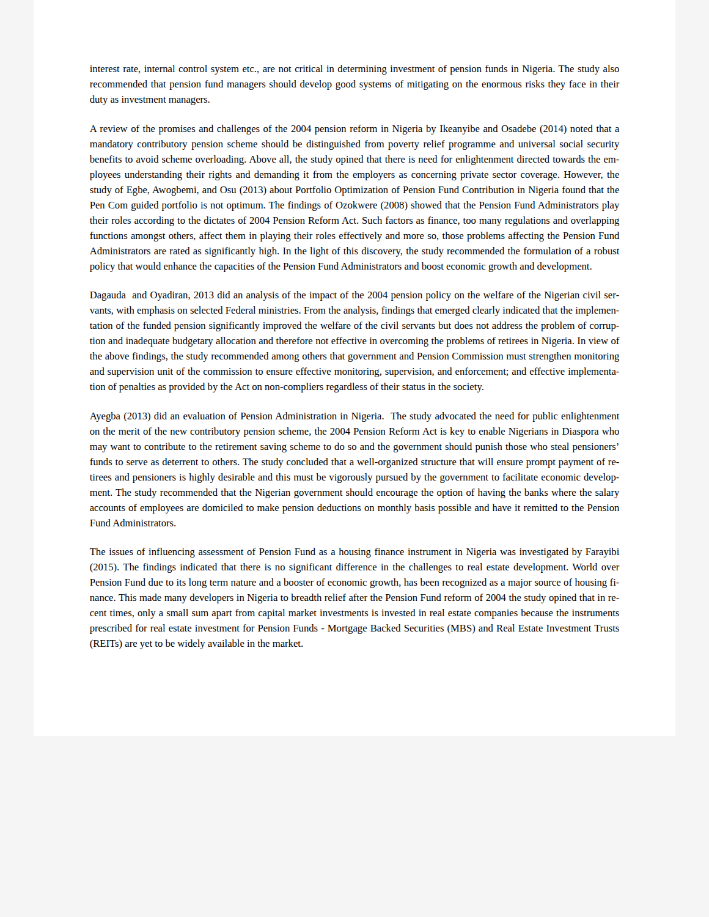interest rate, internal control system etc., are not critical in determining investment of pension funds in Nigeria. The study also recommended that pension fund managers should develop good systems of mitigating on the enormous risks they face in their duty as investment managers.
A review of the promises and challenges of the 2004 pension reform in Nigeria by Ikeanyibe and Osadebe (2014) noted that a mandatory contributory pension scheme should be distinguished from poverty relief programme and universal social security benefits to avoid scheme overloading. Above all, the study opined that there is need for enlightenment directed towards the employees understanding their rights and demanding it from the employers as concerning private sector coverage. However, the study of Egbe, Awogbemi, and Osu (2013) about Portfolio Optimization of Pension Fund Contribution in Nigeria found that the Pen Com guided portfolio is not optimum. The findings of Ozokwere (2008) showed that the Pension Fund Administrators play their roles according to the dictates of 2004 Pension Reform Act. Such factors as finance, too many regulations and overlapping functions amongst others, affect them in playing their roles effectively and more so, those problems affecting the Pension Fund Administrators are rated as significantly high. In the light of this discovery, the study recommended the formulation of a robust policy that would enhance the capacities of the Pension Fund Administrators and boost economic growth and development.
Dagauda and Oyadiran, 2013 did an analysis of the impact of the 2004 pension policy on the welfare of the Nigerian civil servants, with emphasis on selected Federal ministries. From the analysis, findings that emerged clearly indicated that the implementation of the funded pension significantly improved the welfare of the civil servants but does not address the problem of corruption and inadequate budgetary allocation and therefore not effective in overcoming the problems of retirees in Nigeria. In view of the above findings, the study recommended among others that government and Pension Commission must strengthen monitoring and supervision unit of the commission to ensure effective monitoring, supervision, and enforcement; and effective implementation of penalties as provided by the Act on non-compliers regardless of their status in the society.
Ayegba (2013) did an evaluation of Pension Administration in Nigeria. The study advocated the need for public enlightenment on the merit of the new contributory pension scheme, the 2004 Pension Reform Act is key to enable Nigerians in Diaspora who may want to contribute to the retirement saving scheme to do so and the government should punish those who steal pensioners’ funds to serve as deterrent to others. The study concluded that a well-organized structure that will ensure prompt payment of retirees and pensioners is highly desirable and this must be vigorously pursued by the government to facilitate economic development. The study recommended that the Nigerian government should encourage the option of having the banks where the salary accounts of employees are domiciled to make pension deductions on monthly basis possible and have it remitted to the Pension Fund Administrators.
The issues of influencing assessment of Pension Fund as a housing finance instrument in Nigeria was investigated by Farayibi (2015). The findings indicated that there is no significant difference in the challenges to real estate development. World over Pension Fund due to its long term nature and a booster of economic growth, has been recognized as a major source of housing finance. This made many developers in Nigeria to breadth relief after the Pension Fund reform of 2004 the study opined that in recent times, only a small sum apart from capital market investments is invested in real estate companies because the instruments prescribed for real estate investment for Pension Funds - Mortgage Backed Securities (MBS) and Real Estate Investment Trusts (REITs) are yet to be widely available in the market.